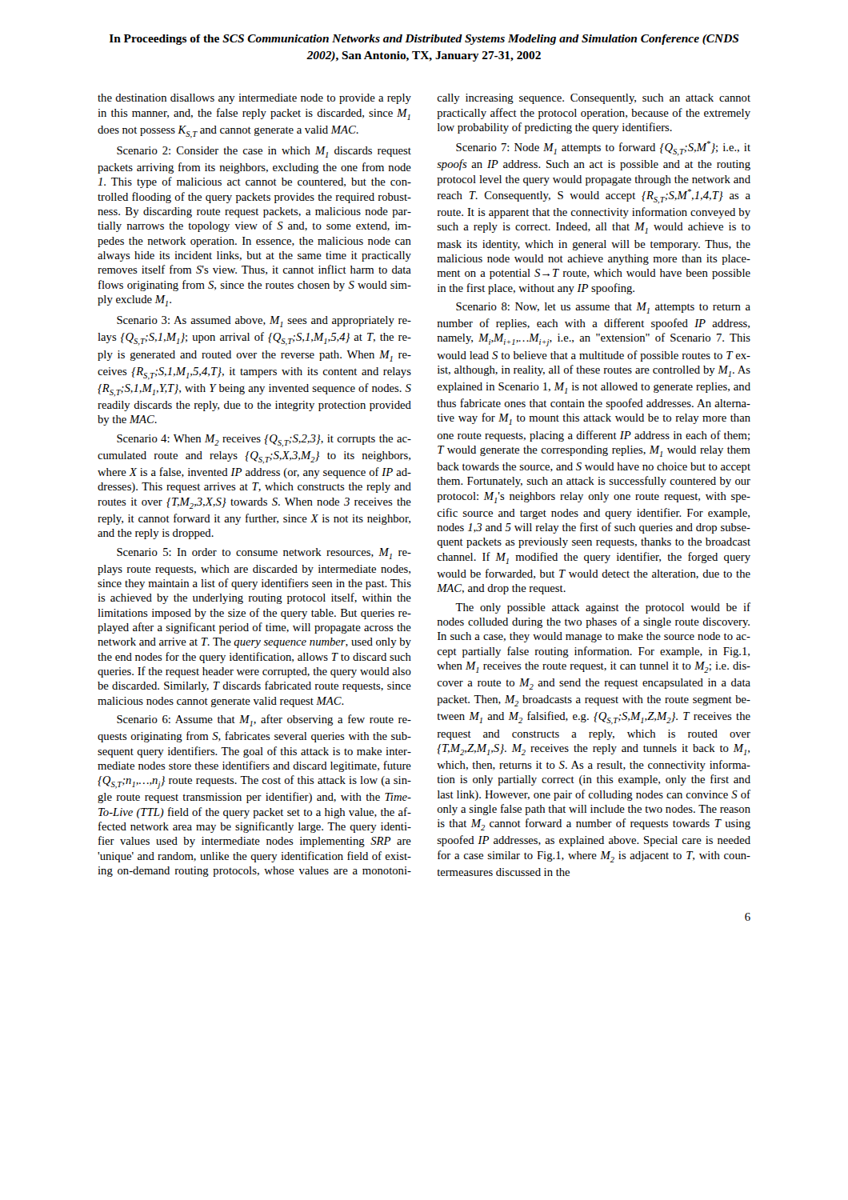In Proceedings of the SCS Communication Networks and Distributed Systems Modeling and Simulation Conference (CNDS 2002), San Antonio, TX, January 27-31, 2002
the destination disallows any intermediate node to provide a reply in this manner, and, the false reply packet is discarded, since M1 does not possess KS,T and cannot generate a valid MAC.
Scenario 2: Consider the case in which M1 discards request packets arriving from its neighbors, excluding the one from node 1. This type of malicious act cannot be countered, but the controlled flooding of the query packets provides the required robustness. By discarding route request packets, a malicious node partially narrows the topology view of S and, to some extend, impedes the network operation. In essence, the malicious node can always hide its incident links, but at the same time it practically removes itself from S's view. Thus, it cannot inflict harm to data flows originating from S, since the routes chosen by S would simply exclude M1.
Scenario 3: As assumed above, M1 sees and appropriately relays {QS,T;S,1,M1}; upon arrival of {QS,T;S,1,M1,5,4} at T, the reply is generated and routed over the reverse path. When M1 receives {RS,T;S,1,M1,5,4,T}, it tampers with its content and relays {RS,T;S,1,M1,Y,T}, with Y being any invented sequence of nodes. S readily discards the reply, due to the integrity protection provided by the MAC.
Scenario 4: When M2 receives {QS,T;S,2,3}, it corrupts the accumulated route and relays {QS,T;S,X,3,M2} to its neighbors, where X is a false, invented IP address (or, any sequence of IP addresses). This request arrives at T, which constructs the reply and routes it over {T,M2,3,X,S} towards S. When node 3 receives the reply, it cannot forward it any further, since X is not its neighbor, and the reply is dropped.
Scenario 5: In order to consume network resources, M1 replays route requests, which are discarded by intermediate nodes, since they maintain a list of query identifiers seen in the past. This is achieved by the underlying routing protocol itself, within the limitations imposed by the size of the query table. But queries replayed after a significant period of time, will propagate across the network and arrive at T. The query sequence number, used only by the end nodes for the query identification, allows T to discard such queries. If the request header were corrupted, the query would also be discarded. Similarly, T discards fabricated route requests, since malicious nodes cannot generate valid request MAC.
Scenario 6: Assume that M1, after observing a few route requests originating from S, fabricates several queries with the subsequent query identifiers. The goal of this attack is to make intermediate nodes store these identifiers and discard legitimate, future {QS,T;n1,…,nj} route requests. The cost of this attack is low (a single route request transmission per identifier) and, with the Time-To-Live (TTL) field of the query packet set to a high value, the affected network area may be significantly large. The query identifier values used by intermediate nodes implementing SRP are 'unique' and random, unlike the query identification field of existing on-demand routing protocols, whose values are a monotonically increasing sequence. Consequently, such an attack cannot practically affect the protocol operation, because of the extremely low probability of predicting the query identifiers.
Scenario 7: Node M1 attempts to forward {QS,T;S,M*}; i.e., it spoofs an IP address. Such an act is possible and at the routing protocol level the query would propagate through the network and reach T. Consequently, S would accept {RS,T;S,M*,1,4,T} as a route. It is apparent that the connectivity information conveyed by such a reply is correct. Indeed, all that M1 would achieve is to mask its identity, which in general will be temporary. Thus, the malicious node would not achieve anything more than its placement on a potential S→T route, which would have been possible in the first place, without any IP spoofing.
Scenario 8: Now, let us assume that M1 attempts to return a number of replies, each with a different spoofed IP address, namely, Mi,Mi+1,…Mi+j, i.e., an "extension" of Scenario 7. This would lead S to believe that a multitude of possible routes to T exist, although, in reality, all of these routes are controlled by M1. As explained in Scenario 1, M1 is not allowed to generate replies, and thus fabricate ones that contain the spoofed addresses. An alternative way for M1 to mount this attack would be to relay more than one route requests, placing a different IP address in each of them; T would generate the corresponding replies, M1 would relay them back towards the source, and S would have no choice but to accept them. Fortunately, such an attack is successfully countered by our protocol: M1's neighbors relay only one route request, with specific source and target nodes and query identifier. For example, nodes 1,3 and 5 will relay the first of such queries and drop subsequent packets as previously seen requests, thanks to the broadcast channel. If M1 modified the query identifier, the forged query would be forwarded, but T would detect the alteration, due to the MAC, and drop the request.
The only possible attack against the protocol would be if nodes colluded during the two phases of a single route discovery. In such a case, they would manage to make the source node to accept partially false routing information. For example, in Fig.1, when M1 receives the route request, it can tunnel it to M2; i.e. discover a route to M2 and send the request encapsulated in a data packet. Then, M2 broadcasts a request with the route segment between M1 and M2 falsified, e.g. {QS,T;S,M1,Z,M2}. T receives the request and constructs a reply, which is routed over {T,M2,Z,M1,S}. M2 receives the reply and tunnels it back to M1, which, then, returns it to S. As a result, the connectivity information is only partially correct (in this example, only the first and last link). However, one pair of colluding nodes can convince S of only a single false path that will include the two nodes. The reason is that M2 cannot forward a number of requests towards T using spoofed IP addresses, as explained above. Special care is needed for a case similar to Fig.1, where M2 is adjacent to T, with countermeasures discussed in the
6